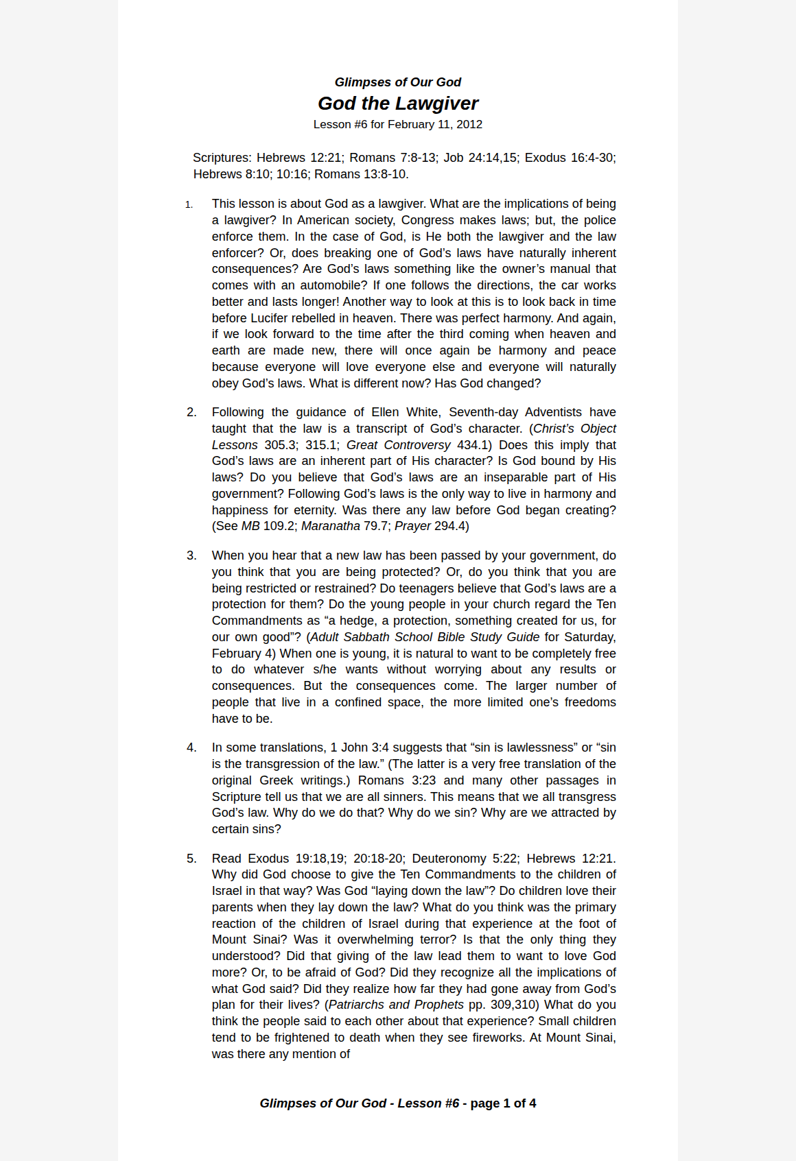Glimpses of Our God
God the Lawgiver
Lesson #6 for February 11, 2012
Scriptures: Hebrews 12:21; Romans 7:8-13; Job 24:14,15; Exodus 16:4-30; Hebrews 8:10; 10:16; Romans 13:8-10.
This lesson is about God as a lawgiver. What are the implications of being a lawgiver? In American society, Congress makes laws; but, the police enforce them. In the case of God, is He both the lawgiver and the law enforcer? Or, does breaking one of God’s laws have naturally inherent consequences? Are God’s laws something like the owner’s manual that comes with an automobile? If one follows the directions, the car works better and lasts longer! Another way to look at this is to look back in time before Lucifer rebelled in heaven. There was perfect harmony. And again, if we look forward to the time after the third coming when heaven and earth are made new, there will once again be harmony and peace because everyone will love everyone else and everyone will naturally obey God’s laws. What is different now? Has God changed?
Following the guidance of Ellen White, Seventh-day Adventists have taught that the law is a transcript of God’s character. (Christ’s Object Lessons 305.3; 315.1; Great Controversy 434.1) Does this imply that God’s laws are an inherent part of His character? Is God bound by His laws? Do you believe that God’s laws are an inseparable part of His government? Following God’s laws is the only way to live in harmony and happiness for eternity. Was there any law before God began creating? (See MB 109.2; Maranatha 79.7; Prayer 294.4)
When you hear that a new law has been passed by your government, do you think that you are being protected? Or, do you think that you are being restricted or restrained? Do teenagers believe that God’s laws are a protection for them? Do the young people in your church regard the Ten Commandments as “a hedge, a protection, something created for us, for our own good”? (Adult Sabbath School Bible Study Guide for Saturday, February 4) When one is young, it is natural to want to be completely free to do whatever s/he wants without worrying about any results or consequences. But the consequences come. The larger number of people that live in a confined space, the more limited one’s freedoms have to be.
In some translations, 1 John 3:4 suggests that “sin is lawlessness” or “sin is the transgression of the law.” (The latter is a very free translation of the original Greek writings.) Romans 3:23 and many other passages in Scripture tell us that we are all sinners. This means that we all transgress God’s law. Why do we do that? Why do we sin? Why are we attracted by certain sins?
Read Exodus 19:18,19; 20:18-20; Deuteronomy 5:22; Hebrews 12:21. Why did God choose to give the Ten Commandments to the children of Israel in that way? Was God “laying down the law”? Do children love their parents when they lay down the law? What do you think was the primary reaction of the children of Israel during that experience at the foot of Mount Sinai? Was it overwhelming terror? Is that the only thing they understood? Did that giving of the law lead them to want to love God more? Or, to be afraid of God? Did they recognize all the implications of what God said? Did they realize how far they had gone away from God’s plan for their lives? (Patriarchs and Prophets pp. 309,310) What do you think the people said to each other about that experience? Small children tend to be frightened to death when they see fireworks. At Mount Sinai, was there any mention of
Glimpses of Our God - Lesson #6 - page 1 of 4